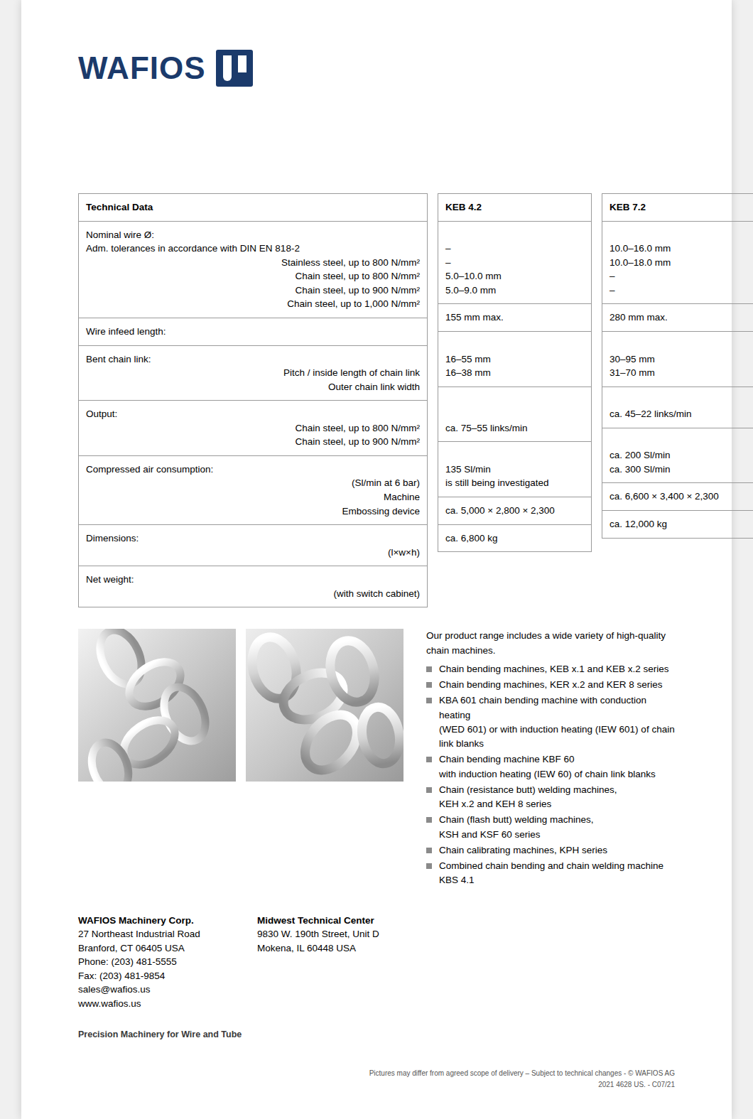WAFIOS
| Technical Data |
| Nominal wire Ø: Adm. tolerances in accordance with DIN EN 818-2 Stainless steel, up to 800 N/mm² Chain steel, up to 800 N/mm² Chain steel, up to 900 N/mm² Chain steel, up to 1,000 N/mm² |
| Wire infeed length: |
| Bent chain link: Pitch / inside length of chain link Outer chain link width |
| Output: Chain steel, up to 800 N/mm² Chain steel, up to 900 N/mm² |
| Compressed air consumption: (Sl/min at 6 bar) Machine Embossing device |
| Dimensions: (l×w×h) |
| Net weight: (with switch cabinet) |
| KEB 4.2 |
| – – 5.0–10.0 mm 5.0–9.0 mm |
| 155 mm max. |
| 16–55 mm 16–38 mm |
| ca. 75–55 links/min |
| 135 Sl/min is still being investigated |
| ca. 5,000 × 2,800 × 2,300 |
| ca. 6,800 kg |
| KEB 7.2 |
| 10.0–16.0 mm 10.0–18.0 mm – – |
| 280 mm max. |
| 30–95 mm 31–70 mm |
| ca. 45–22 links/min |
| ca. 200 Sl/min ca. 300 Sl/min |
| ca. 6,600 × 3,400 × 2,300 |
| ca. 12,000 kg |
Our product range includes a wide variety of high-quality chain machines.
Chain bending machines, KEB x.1 and KEB x.2 series
Chain bending machines, KER x.2 and KER 8 series
KBA 601 chain bending machine with conduction heating (WED 601) or with induction heating (IEW 601) of chain link blanks
Chain bending machine KBF 60 with induction heating (IEW 60) of chain link blanks
Chain (resistance butt) welding machines, KEH x.2 and KEH 8 series
Chain (flash butt) welding machines, KSH and KSF 60 series
Chain calibrating machines, KPH series
Combined chain bending and chain welding machine KBS 4.1
WAFIOS Machinery Corp.
27 Northeast Industrial Road
Branford, CT 06405 USA
Phone: (203) 481-5555
Fax: (203) 481-9854
sales@wafios.us
www.wafios.us
Midwest Technical Center
9830 W. 190th Street, Unit D
Mokena, IL 60448 USA
Precision Machinery for Wire and Tube
Pictures may differ from agreed scope of delivery – Subject to technical changes - © WAFIOS AG
2021 4628 US. - C07/21